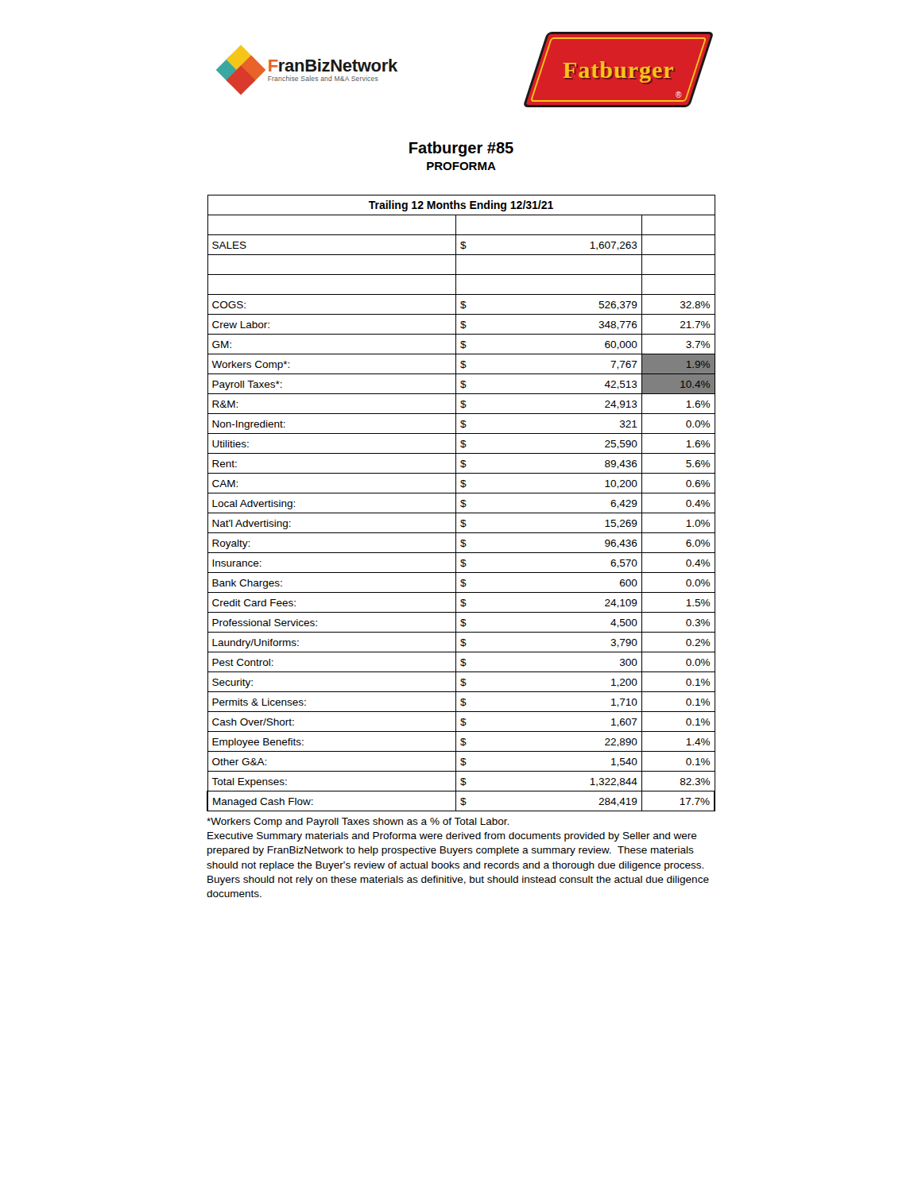FranBizNetwork
Franchise Sales and M&A Services
Fatburger
®
Fatburger #85
PROFORMA
| Trailing 12 Months Ending 12/31/21 |
| SALES | $ | 1,607,263 | |
| COGS: | $ | 526,379 | 32.8% |
| Crew Labor: | $ | 348,776 | 21.7% |
| GM: | $ | 60,000 | 3.7% |
| Workers Comp*: | $ | 7,767 | 1.9% |
| Payroll Taxes*: | $ | 42,513 | 10.4% |
| R&M: | $ | 24,913 | 1.6% |
| Non-Ingredient: | $ | 321 | 0.0% |
| Utilities: | $ | 25,590 | 1.6% |
| Rent: | $ | 89,436 | 5.6% |
| CAM: | $ | 10,200 | 0.6% |
| Local Advertising: | $ | 6,429 | 0.4% |
| Nat'l Advertising: | $ | 15,269 | 1.0% |
| Royalty: | $ | 96,436 | 6.0% |
| Insurance: | $ | 6,570 | 0.4% |
| Bank Charges: | $ | 600 | 0.0% |
| Credit Card Fees: | $ | 24,109 | 1.5% |
| Professional Services: | $ | 4,500 | 0.3% |
| Laundry/Uniforms: | $ | 3,790 | 0.2% |
| Pest Control: | $ | 300 | 0.0% |
| Security: | $ | 1,200 | 0.1% |
| Permits & Licenses: | $ | 1,710 | 0.1% |
| Cash Over/Short: | $ | 1,607 | 0.1% |
| Employee Benefits: | $ | 22,890 | 1.4% |
| Other G&A: | $ | 1,540 | 0.1% |
| Total Expenses: | $ | 1,322,844 | 82.3% |
| Managed Cash Flow: | $ | 284,419 | 17.7% |
*Workers Comp and Payroll Taxes shown as a % of Total Labor.
Executive Summary materials and Proforma were derived from documents provided by Seller and were prepared by FranBizNetwork to help prospective Buyers complete a summary review. These materials should not replace the Buyer's review of actual books and records and a thorough due diligence process. Buyers should not rely on these materials as definitive, but should instead consult the actual due diligence documents.